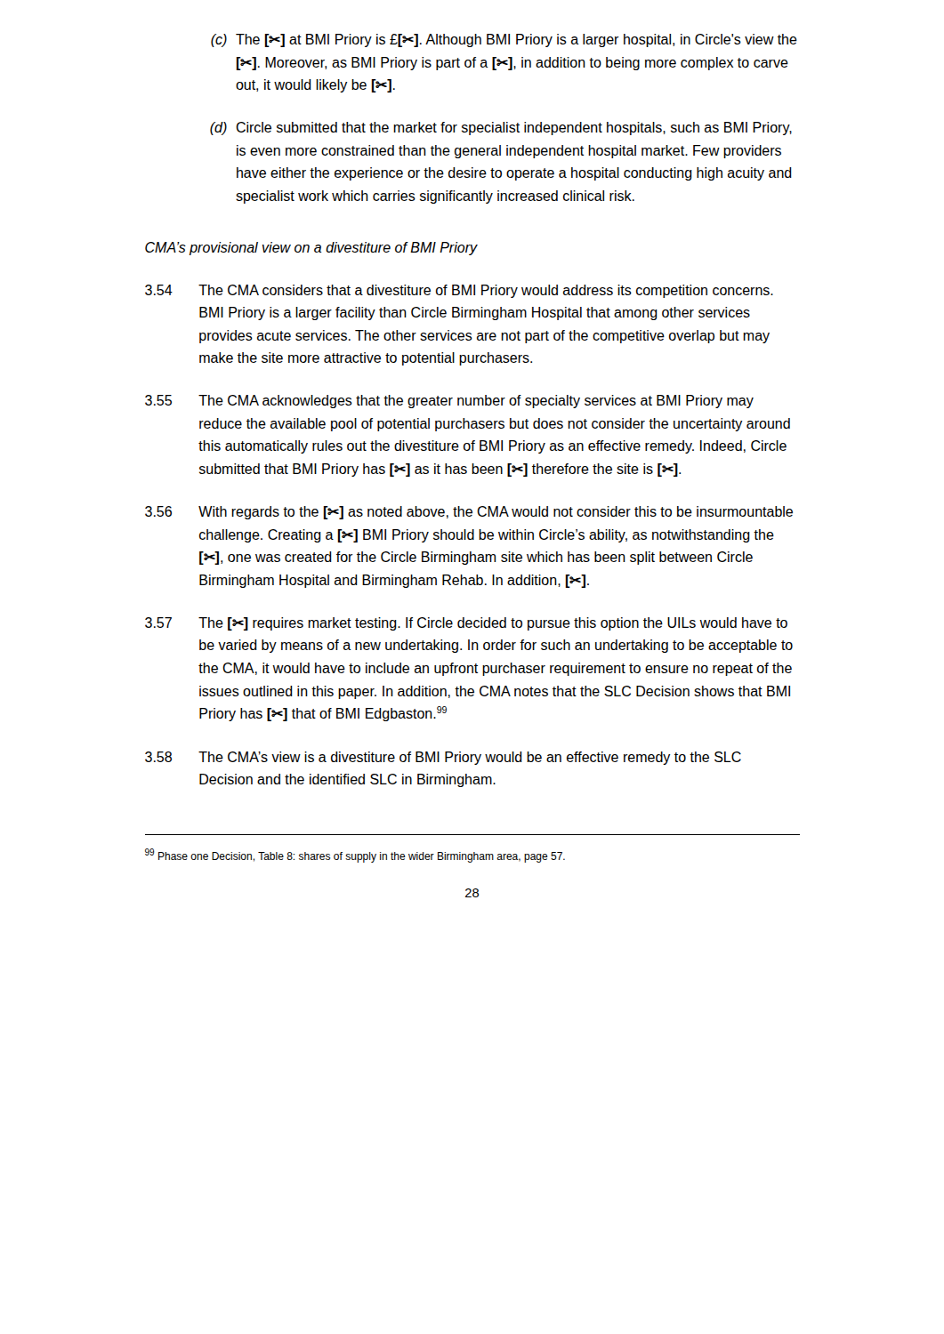(c)
The [✂] at BMI Priory is £[✂]. Although BMI Priory is a larger hospital, in Circle's view the [✂]. Moreover, as BMI Priory is part of a [✂], in addition to being more complex to carve out, it would likely be [✂].
(d)
Circle submitted that the market for specialist independent hospitals, such as BMI Priory, is even more constrained than the general independent hospital market. Few providers have either the experience or the desire to operate a hospital conducting high acuity and specialist work which carries significantly increased clinical risk.
CMA’s provisional view on a divestiture of BMI Priory
3.54
The CMA considers that a divestiture of BMI Priory would address its competition concerns. BMI Priory is a larger facility than Circle Birmingham Hospital that among other services provides acute services. The other services are not part of the competitive overlap but may make the site more attractive to potential purchasers.
3.55
The CMA acknowledges that the greater number of specialty services at BMI Priory may reduce the available pool of potential purchasers but does not consider the uncertainty around this automatically rules out the divestiture of BMI Priory as an effective remedy. Indeed, Circle submitted that BMI Priory has [✂] as it has been [✂] therefore the site is [✂].
3.56
With regards to the [✂] as noted above, the CMA would not consider this to be insurmountable challenge. Creating a [✂] BMI Priory should be within Circle’s ability, as notwithstanding the [✂], one was created for the Circle Birmingham site which has been split between Circle Birmingham Hospital and Birmingham Rehab. In addition, [✂].
3.57
The [✂] requires market testing. If Circle decided to pursue this option the UILs would have to be varied by means of a new undertaking. In order for such an undertaking to be acceptable to the CMA, it would have to include an upfront purchaser requirement to ensure no repeat of the issues outlined in this paper. In addition, the CMA notes that the SLC Decision shows that BMI Priory has [✂] that of BMI Edgbaston.99
3.58
The CMA’s view is a divestiture of BMI Priory would be an effective remedy to the SLC Decision and the identified SLC in Birmingham.
99 Phase one Decision, Table 8: shares of supply in the wider Birmingham area, page 57.
28